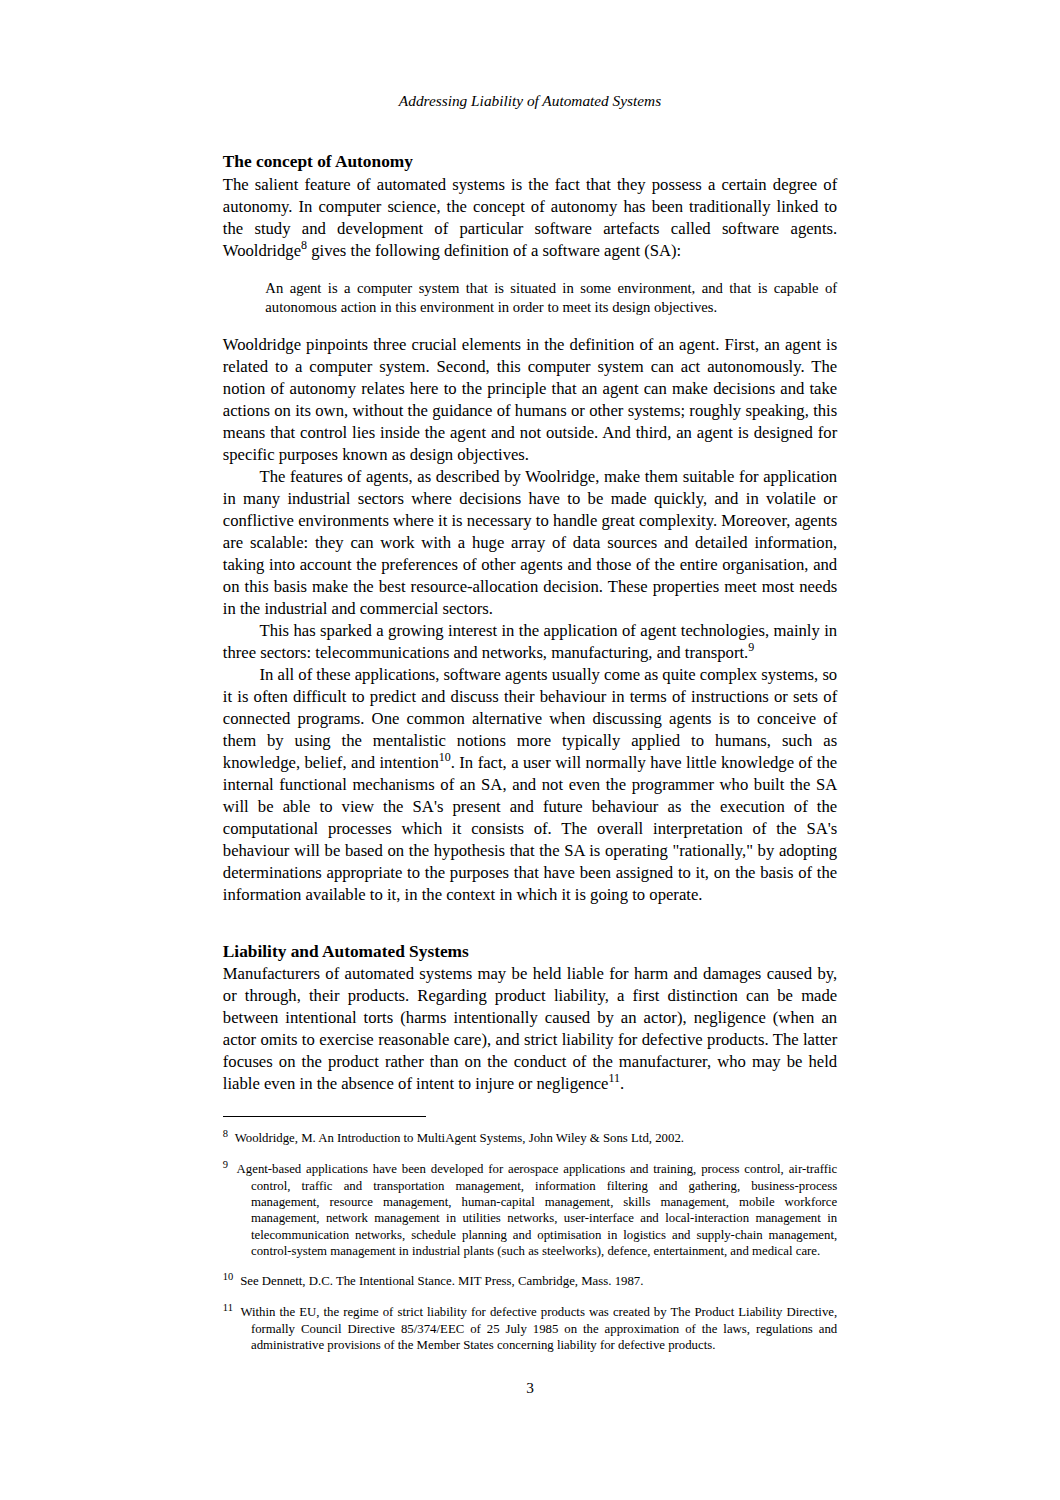Addressing Liability of Automated Systems
The concept of Autonomy
The salient feature of automated systems is the fact that they possess a certain degree of autonomy. In computer science, the concept of autonomy has been traditionally linked to the study and development of particular software artefacts called software agents. Wooldridge8 gives the following definition of a software agent (SA):
An agent is a computer system that is situated in some environment, and that is capable of autonomous action in this environment in order to meet its design objectives.
Wooldridge pinpoints three crucial elements in the definition of an agent. First, an agent is related to a computer system. Second, this computer system can act autonomously. The notion of autonomy relates here to the principle that an agent can make decisions and take actions on its own, without the guidance of humans or other systems; roughly speaking, this means that control lies inside the agent and not outside. And third, an agent is designed for specific purposes known as design objectives.
The features of agents, as described by Woolridge, make them suitable for application in many industrial sectors where decisions have to be made quickly, and in volatile or conflictive environments where it is necessary to handle great complexity. Moreover, agents are scalable: they can work with a huge array of data sources and detailed information, taking into account the preferences of other agents and those of the entire organisation, and on this basis make the best resource-allocation decision. These properties meet most needs in the industrial and commercial sectors.
This has sparked a growing interest in the application of agent technologies, mainly in three sectors: telecommunications and networks, manufacturing, and transport.9
In all of these applications, software agents usually come as quite complex systems, so it is often difficult to predict and discuss their behaviour in terms of instructions or sets of connected programs. One common alternative when discussing agents is to conceive of them by using the mentalistic notions more typically applied to humans, such as knowledge, belief, and intention10. In fact, a user will normally have little knowledge of the internal functional mechanisms of an SA, and not even the programmer who built the SA will be able to view the SA's present and future behaviour as the execution of the computational processes which it consists of. The overall interpretation of the SA's behaviour will be based on the hypothesis that the SA is operating "rationally," by adopting determinations appropriate to the purposes that have been assigned to it, on the basis of the information available to it, in the context in which it is going to operate.
Liability and Automated Systems
Manufacturers of automated systems may be held liable for harm and damages caused by, or through, their products. Regarding product liability, a first distinction can be made between intentional torts (harms intentionally caused by an actor), negligence (when an actor omits to exercise reasonable care), and strict liability for defective products. The latter focuses on the product rather than on the conduct of the manufacturer, who may be held liable even in the absence of intent to injure or negligence11.
8 Wooldridge, M. An Introduction to MultiAgent Systems, John Wiley & Sons Ltd, 2002.
9 Agent-based applications have been developed for aerospace applications and training, process control, air-traffic control, traffic and transportation management, information filtering and gathering, business-process management, resource management, human-capital management, skills management, mobile workforce management, network management in utilities networks, user-interface and local-interaction management in telecommunication networks, schedule planning and optimisation in logistics and supply-chain management, control-system management in industrial plants (such as steelworks), defence, entertainment, and medical care.
10 See Dennett, D.C. The Intentional Stance. MIT Press, Cambridge, Mass. 1987.
11 Within the EU, the regime of strict liability for defective products was created by The Product Liability Directive, formally Council Directive 85/374/EEC of 25 July 1985 on the approximation of the laws, regulations and administrative provisions of the Member States concerning liability for defective products.
3